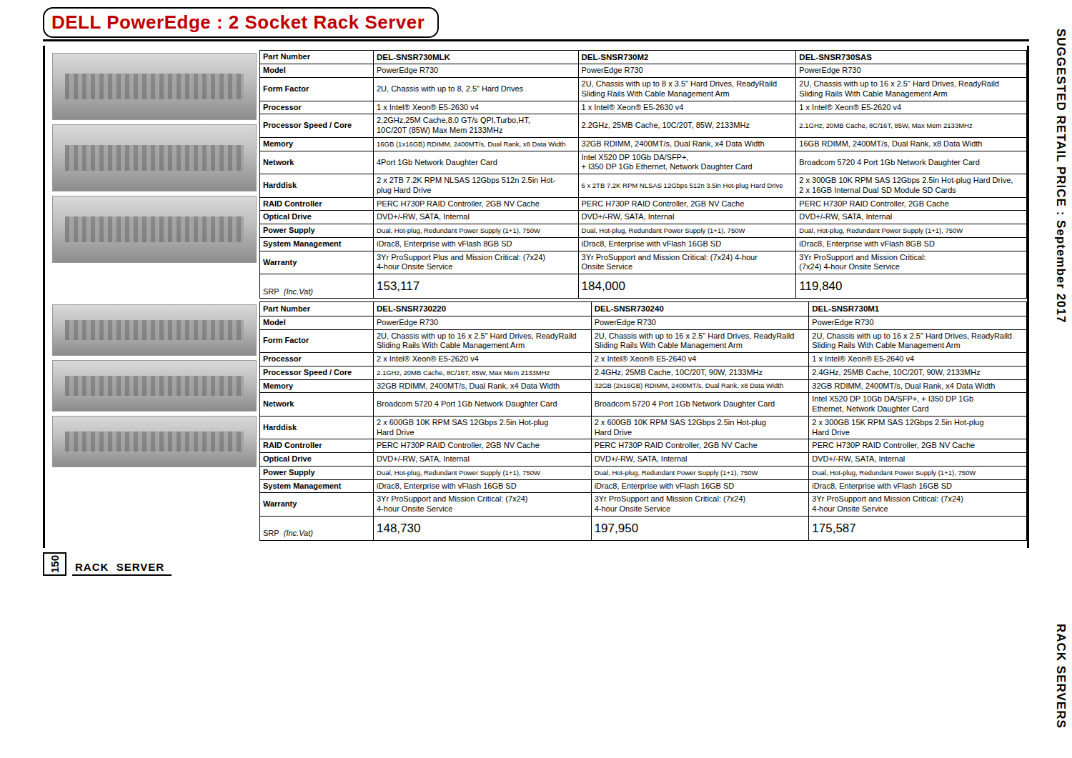SUGGESTED RETAIL PRICE : September 2017
RACK SERVERS
DELL PowerEdge : 2 Socket Rack Server
| Part Number | DEL-SNSR730MLK | DEL-SNSR730M2 | DEL-SNSR730SAS |
| Model | PowerEdge R730 | PowerEdge R730 | PowerEdge R730 |
| Form Factor | 2U, Chassis with up to 8, 2.5" Hard Drives | 2U, Chassis with up to 8 x 3.5" Hard Drives, ReadyRaild Sliding Rails With Cable Management Arm | 2U, Chassis with up to 16 x 2.5" Hard Drives, ReadyRaild Sliding Rails With Cable Management Arm |
| Processor | 1 x Intel® Xeon® E5-2630 v4 | 1 x Intel® Xeon® E5-2630 v4 | 1 x Intel® Xeon® E5-2620 v4 |
| Processor Speed / Core | 2.2GHz,25M Cache,8.0 GT/s QPI,Turbo,HT, 10C/20T (85W) Max Mem 2133MHz | 2.2GHz, 25MB Cache, 10C/20T, 85W, 2133MHz | 2.1GHz, 20MB Cache, 8C/16T, 85W, Max Mem 2133MHz |
| Memory | 16GB (1x16GB) RDIMM, 2400MT/s, Dual Rank, x8 Data Width | 32GB RDIMM, 2400MT/s, Dual Rank, x4 Data Width | 16GB RDIMM, 2400MT/s, Dual Rank, x8 Data Width |
| Network | 4Port 1Gb Network Daughter Card | Intel X520 DP 10Gb DA/SFP+, + I350 DP 1Gb Ethernet, Network Daughter Card | Broadcom 5720 4 Port 1Gb Network Daughter Card |
| Harddisk | 2 x 2TB 7.2K RPM NLSAS 12Gbps 512n 2.5in Hot- plug Hard Drive | 6 x 2TB 7.2K RPM NLSAS 12Gbps 512n 3.5in Hot-plug Hard Drive | 2 x 300GB 10K RPM SAS 12Gbps 2.5in Hot-plug Hard Drive, 2 x 16GB Internal Dual SD Module SD Cards |
| RAID Controller | PERC H730P RAID Controller, 2GB NV Cache | PERC H730P RAID Controller, 2GB NV Cache | PERC H730P RAID Controller, 2GB Cache |
| Optical Drive | DVD+/-RW, SATA, Internal | DVD+/-RW, SATA, Internal | DVD+/-RW, SATA, Internal |
| Power Supply | Dual, Hot-plug, Redundant Power Supply (1+1), 750W | Dual, Hot-plug, Redundant Power Supply (1+1), 750W | Dual, Hot-plug, Redundant Power Supply (1+1), 750W |
| System Management | iDrac8, Enterprise with vFlash 8GB SD | iDrac8, Enterprise with vFlash 16GB SD | iDrac8, Enterprise with vFlash 8GB SD |
| Warranty | 3Yr ProSupport Plus and Mission Critical: (7x24) 4-hour Onsite Service | 3Yr ProSupport and Mission Critical: (7x24) 4-hour Onsite Service | 3Yr ProSupport and Mission Critical: (7x24) 4-hour Onsite Service |
| SRP (Inc.Vat) | 153,117 | 184,000 | 119,840 |
| Part Number | DEL-SNSR730220 | DEL-SNSR730240 | DEL-SNSR730M1 |
| Model | PowerEdge R730 | PowerEdge R730 | PowerEdge R730 |
| Form Factor | 2U, Chassis with up to 16 x 2.5" Hard Drives, ReadyRaild Sliding Rails With Cable Management Arm | 2U, Chassis with up to 16 x 2.5" Hard Drives, ReadyRaild Sliding Rails With Cable Management Arm | 2U, Chassis with up to 16 x 2.5" Hard Drives, ReadyRaild Sliding Rails With Cable Management Arm |
| Processor | 2 x Intel® Xeon® E5-2620 v4 | 2 x Intel® Xeon® E5-2640 v4 | 1 x Intel® Xeon® E5-2640 v4 |
| Processor Speed / Core | 2.1GHz, 20MB Cache, 8C/16T, 85W, Max Mem 2133MHz | 2.4GHz, 25MB Cache, 10C/20T, 90W, 2133MHz | 2.4GHz, 25MB Cache, 10C/20T, 90W, 2133MHz |
| Memory | 32GB RDIMM, 2400MT/s, Dual Rank, x4 Data Width | 32GB (2x16GB) RDIMM, 2400MT/s, Dual Rank, x8 Data Width | 32GB RDIMM, 2400MT/s, Dual Rank, x4 Data Width |
| Network | Broadcom 5720 4 Port 1Gb Network Daughter Card | Broadcom 5720 4 Port 1Gb Network Daughter Card | Intel X520 DP 10Gb DA/SFP+, + I350 DP 1Gb Ethernet, Network Daughter Card |
| Harddisk | 2 x 600GB 10K RPM SAS 12Gbps 2.5in Hot-plug Hard Drive | 2 x 600GB 10K RPM SAS 12Gbps 2.5in Hot-plug Hard Drive | 2 x 300GB 15K RPM SAS 12Gbps 2.5in Hot-plug Hard Drive |
| RAID Controller | PERC H730P RAID Controller, 2GB NV Cache | PERC H730P RAID Controller, 2GB NV Cache | PERC H730P RAID Controller, 2GB NV Cache |
| Optical Drive | DVD+/-RW, SATA, Internal | DVD+/-RW, SATA, Internal | DVD+/-RW, SATA, Internal |
| Power Supply | Dual, Hot-plug, Redundant Power Supply (1+1), 750W | Dual, Hot-plug, Redundant Power Supply (1+1), 750W | Dual, Hot-plug, Redundant Power Supply (1+1), 750W |
| System Management | iDrac8, Enterprise with vFlash 16GB SD | iDrac8, Enterprise with vFlash 16GB SD | iDrac8, Enterprise with vFlash 16GB SD |
| Warranty | 3Yr ProSupport and Mission Critical: (7x24) 4-hour Onsite Service | 3Yr ProSupport and Mission Critical: (7x24) 4-hour Onsite Service | 3Yr ProSupport and Mission Critical: (7x24) 4-hour Onsite Service |
| SRP (Inc.Vat) | 148,730 | 197,950 | 175,587 |
150
RACK SERVER